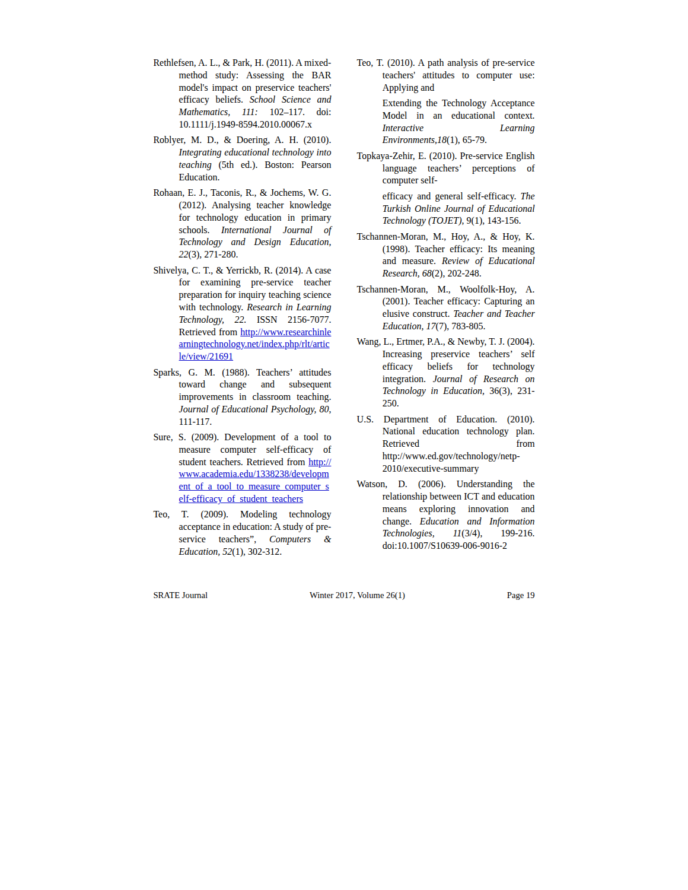Rethlefsen, A. L., & Park, H. (2011). A mixed-method study: Assessing the BAR model's impact on preservice teachers' efficacy beliefs. School Science and Mathematics, 111: 102–117. doi: 10.1111/j.1949-8594.2010.00067.x
Roblyer, M. D., & Doering, A. H. (2010). Integrating educational technology into teaching (5th ed.). Boston: Pearson Education.
Rohaan, E. J., Taconis, R., & Jochems, W. G. (2012). Analysing teacher knowledge for technology education in primary schools. International Journal of Technology and Design Education, 22(3), 271-280.
Shivelya, C. T., & Yerrickb, R. (2014). A case for examining pre-service teacher preparation for inquiry teaching science with technology. Research in Learning Technology, 22. ISSN 2156-7077. Retrieved from http://www.researchinlearningtechnology.net/index.php/rlt/article/view/21691
Sparks, G. M. (1988). Teachers’ attitudes toward change and subsequent improvements in classroom teaching. Journal of Educational Psychology, 80, 111-117.
Sure, S. (2009). Development of a tool to measure computer self-efficacy of student teachers. Retrieved from http://www.academia.edu/1338238/development_of_a_tool_to_measure_computer_self-efficacy_of_student_teachers
Teo, T. (2009). Modeling technology acceptance in education: A study of pre-service teachers”, Computers & Education, 52(1), 302-312.
Teo, T. (2010). A path analysis of pre-service teachers' attitudes to computer use: Applying and
Extending the Technology Acceptance Model in an educational context. Interactive Learning Environments,18(1), 65-79.
Topkaya-Zehir, E. (2010). Pre-service English language teachers’ perceptions of computer self-
efficacy and general self-efficacy. The Turkish Online Journal of Educational Technology (TOJET), 9(1), 143-156.
Tschannen-Moran, M., Hoy, A., & Hoy, K. (1998). Teacher efficacy: Its meaning and measure. Review of Educational Research, 68(2), 202-248.
Tschannen-Moran, M., Woolfolk-Hoy, A. (2001). Teacher efficacy: Capturing an elusive construct. Teacher and Teacher Education, 17(7), 783-805.
Wang, L., Ertmer, P.A., & Newby, T. J. (2004). Increasing preservice teachers’ self efficacy beliefs for technology integration. Journal of Research on Technology in Education, 36(3), 231-250.
U.S. Department of Education. (2010). National education technology plan. Retrieved from http://www.ed.gov/technology/netp-2010/executive-summary
Watson, D. (2006). Understanding the relationship between ICT and education means exploring innovation and change. Education and Information Technologies, 11(3/4), 199-216. doi:10.1007/S10639-006-9016-2
SRATE Journal Winter 2017, Volume 26(1) Page 19